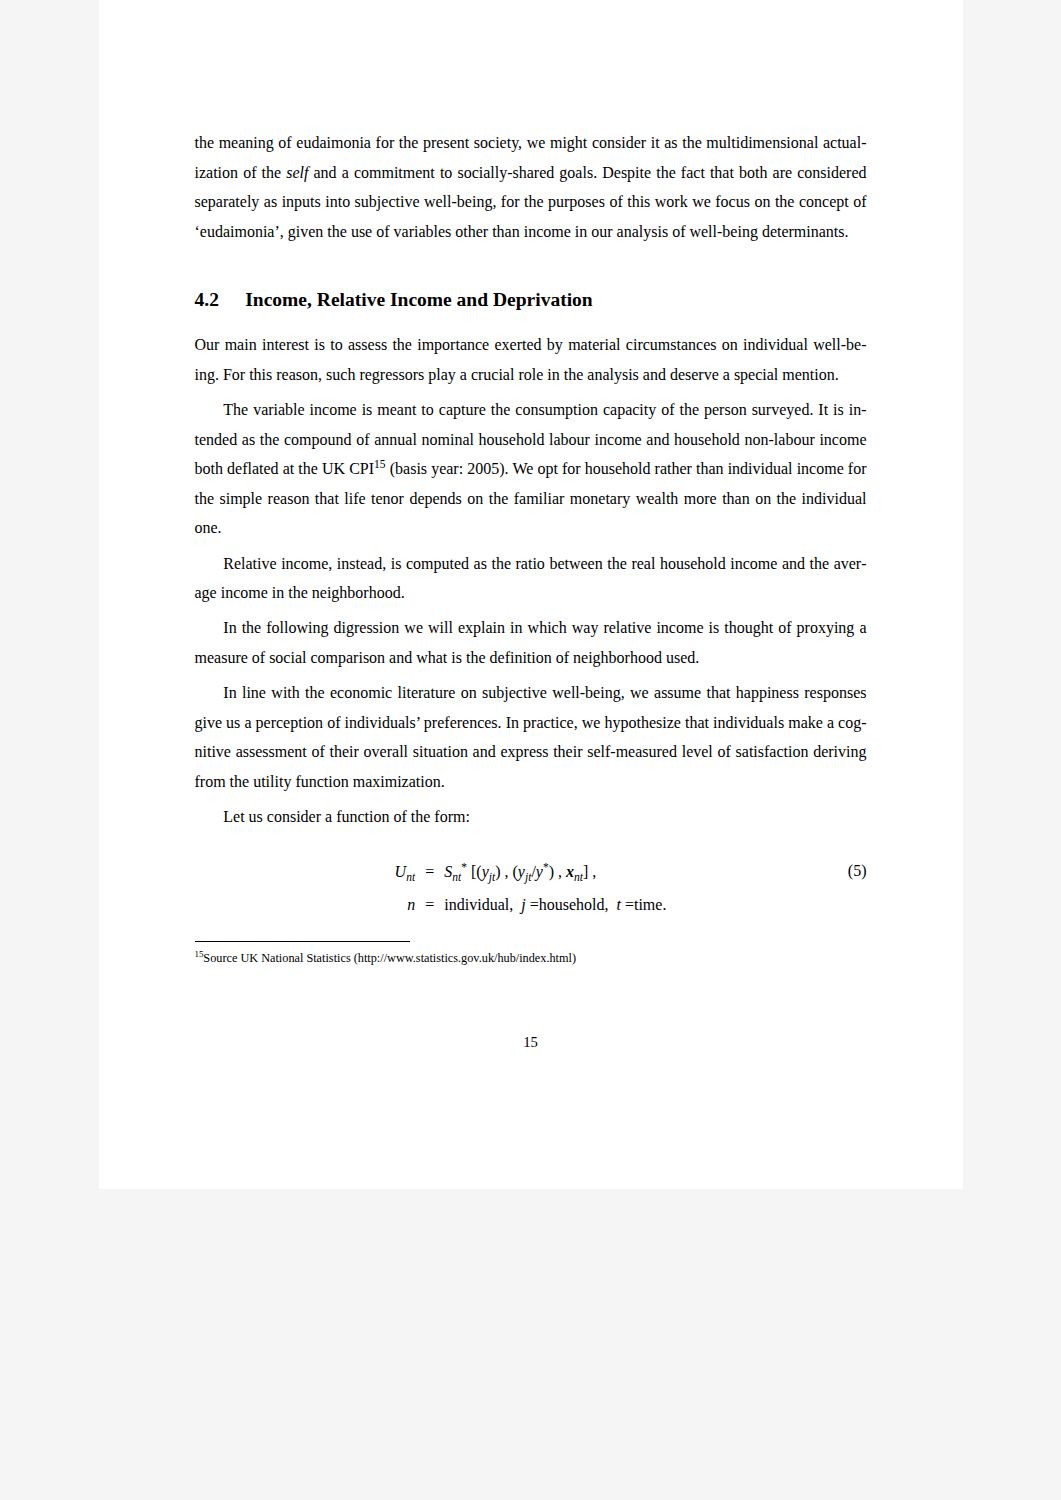the meaning of eudaimonia for the present society, we might consider it as the multidimensional actualization of the self and a commitment to socially-shared goals. Despite the fact that both are considered separately as inputs into subjective well-being, for the purposes of this work we focus on the concept of ‘eudaimonia’, given the use of variables other than income in our analysis of well-being determinants.
4.2 Income, Relative Income and Deprivation
Our main interest is to assess the importance exerted by material circumstances on individual well-being. For this reason, such regressors play a crucial role in the analysis and deserve a special mention.
The variable income is meant to capture the consumption capacity of the person surveyed. It is intended as the compound of annual nominal household labour income and household non-labour income both deflated at the UK CPI15 (basis year: 2005). We opt for household rather than individual income for the simple reason that life tenor depends on the familiar monetary wealth more than on the individual one.
Relative income, instead, is computed as the ratio between the real household income and the average income in the neighborhood.
In the following digression we will explain in which way relative income is thought of proxying a measure of social comparison and what is the definition of neighborhood used.
In line with the economic literature on subjective well-being, we assume that happiness responses give us a perception of individuals’ preferences. In practice, we hypothesize that individuals make a cognitive assessment of their overall situation and express their self-measured level of satisfaction deriving from the utility function maximization.
Let us consider a function of the form:
| U nt | = | S nt * [( y jt ) , ( y jt / y * ) , x nt ] , |
| n | = | individual, j = household, t = time. |
(5)
15Source UK National Statistics (http://www.statistics.gov.uk/hub/index.html)
15